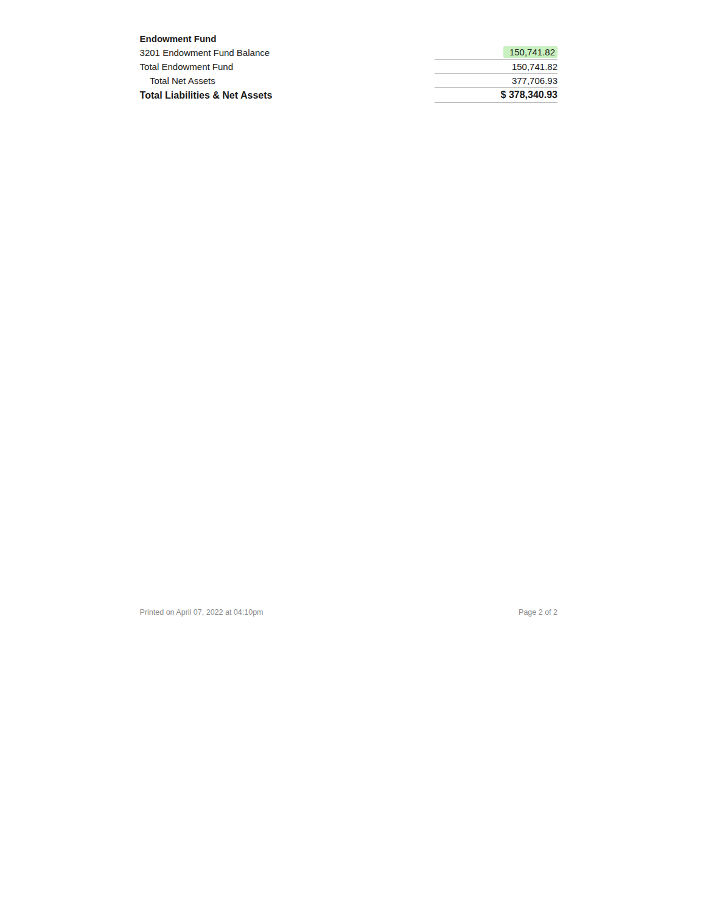| Endowment Fund | |
| 3201 Endowment Fund Balance | 150,741.82 |
| Total Endowment Fund | 150,741.82 |
| Total Net Assets | 377,706.93 |
| Total Liabilities & Net Assets | $ 378,340.93 |
Printed on April 07, 2022 at 04:10pm Page 2 of 2